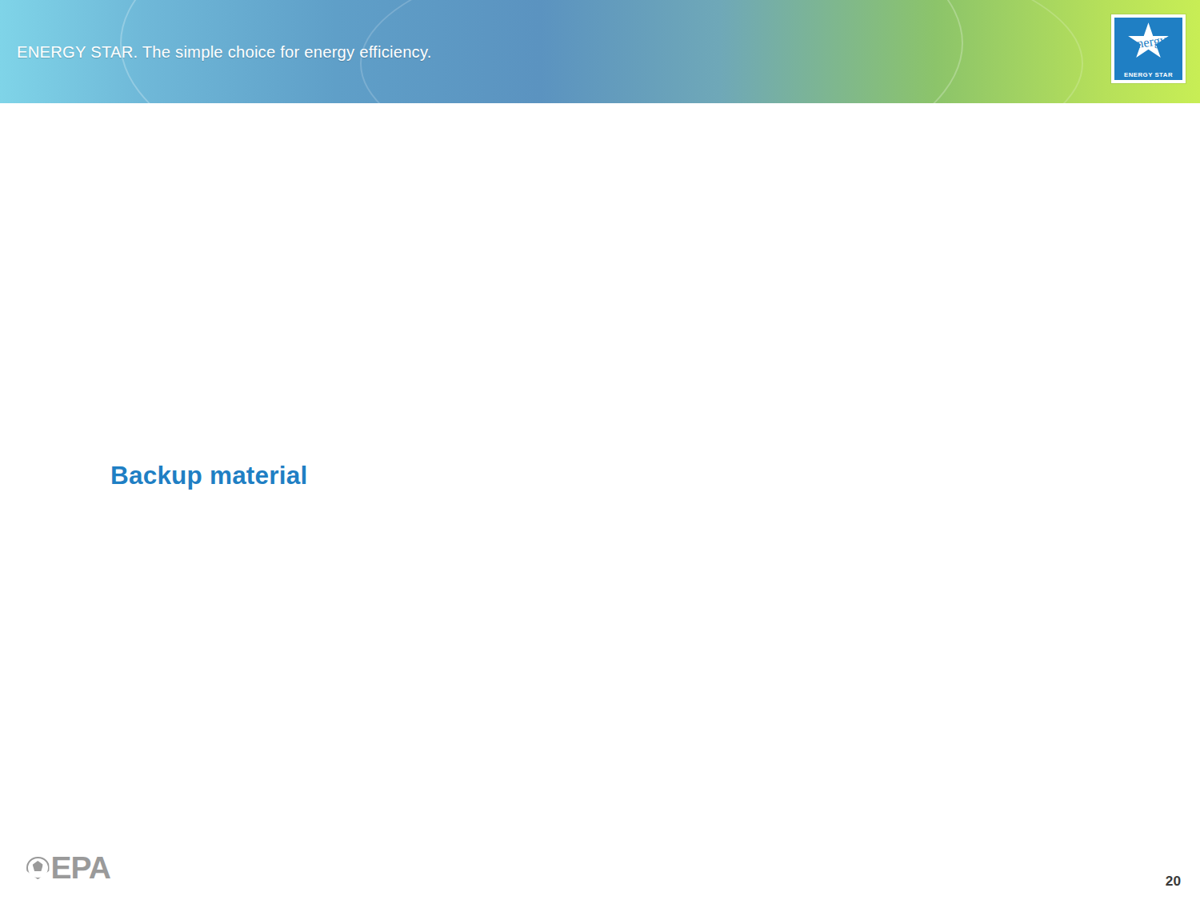ENERGY STAR. The simple choice for energy efficiency.
energy
ENERGY STAR
Backup material
EPA
20